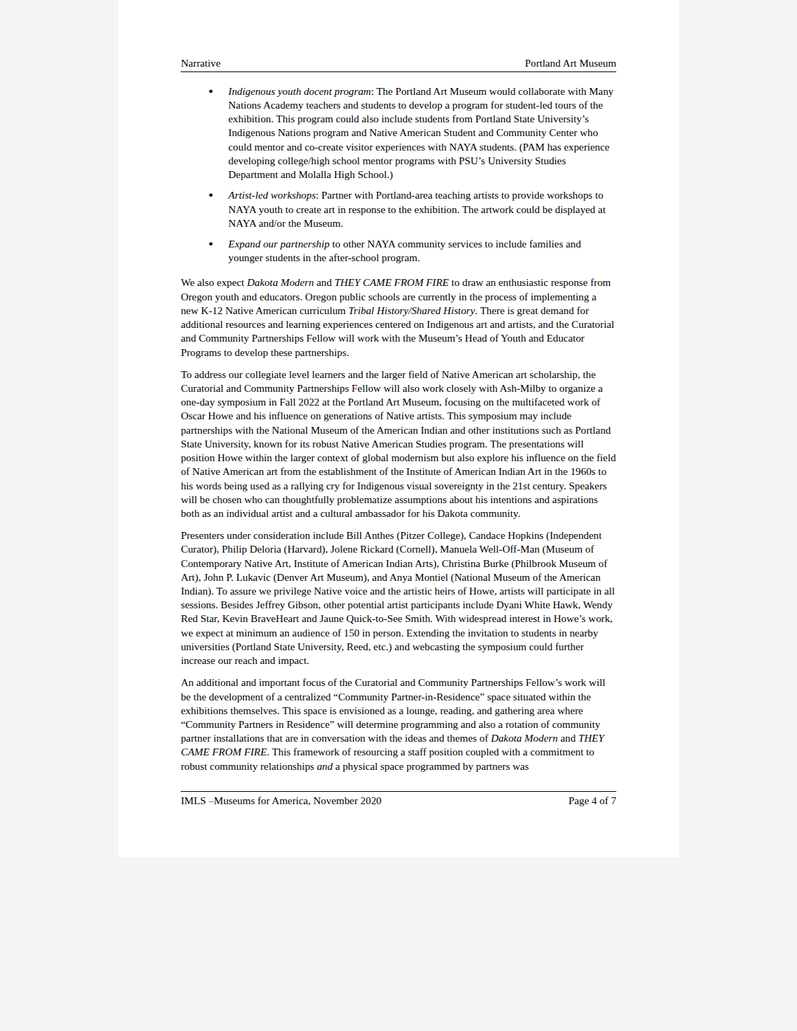Narrative Portland Art Museum
Indigenous youth docent program: The Portland Art Museum would collaborate with Many Nations Academy teachers and students to develop a program for student-led tours of the exhibition. This program could also include students from Portland State University’s Indigenous Nations program and Native American Student and Community Center who could mentor and co-create visitor experiences with NAYA students. (PAM has experience developing college/high school mentor programs with PSU’s University Studies Department and Molalla High School.)
Artist-led workshops: Partner with Portland-area teaching artists to provide workshops to NAYA youth to create art in response to the exhibition. The artwork could be displayed at NAYA and/or the Museum.
Expand our partnership to other NAYA community services to include families and younger students in the after-school program.
We also expect Dakota Modern and THEY CAME FROM FIRE to draw an enthusiastic response from Oregon youth and educators. Oregon public schools are currently in the process of implementing a new K-12 Native American curriculum Tribal History/Shared History. There is great demand for additional resources and learning experiences centered on Indigenous art and artists, and the Curatorial and Community Partnerships Fellow will work with the Museum’s Head of Youth and Educator Programs to develop these partnerships.
To address our collegiate level learners and the larger field of Native American art scholarship, the Curatorial and Community Partnerships Fellow will also work closely with Ash-Milby to organize a one-day symposium in Fall 2022 at the Portland Art Museum, focusing on the multifaceted work of Oscar Howe and his influence on generations of Native artists. This symposium may include partnerships with the National Museum of the American Indian and other institutions such as Portland State University, known for its robust Native American Studies program. The presentations will position Howe within the larger context of global modernism but also explore his influence on the field of Native American art from the establishment of the Institute of American Indian Art in the 1960s to his words being used as a rallying cry for Indigenous visual sovereignty in the 21st century. Speakers will be chosen who can thoughtfully problematize assumptions about his intentions and aspirations both as an individual artist and a cultural ambassador for his Dakota community.
Presenters under consideration include Bill Anthes (Pitzer College), Candace Hopkins (Independent Curator), Philip Deloria (Harvard), Jolene Rickard (Cornell), Manuela Well-Off-Man (Museum of Contemporary Native Art, Institute of American Indian Arts), Christina Burke (Philbrook Museum of Art), John P. Lukavic (Denver Art Museum), and Anya Montiel (National Museum of the American Indian). To assure we privilege Native voice and the artistic heirs of Howe, artists will participate in all sessions. Besides Jeffrey Gibson, other potential artist participants include Dyani White Hawk, Wendy Red Star, Kevin BraveHeart and Jaune Quick-to-See Smith. With widespread interest in Howe’s work, we expect at minimum an audience of 150 in person. Extending the invitation to students in nearby universities (Portland State University, Reed, etc.) and webcasting the symposium could further increase our reach and impact.
An additional and important focus of the Curatorial and Community Partnerships Fellow’s work will be the development of a centralized “Community Partner-in-Residence” space situated within the exhibitions themselves. This space is envisioned as a lounge, reading, and gathering area where “Community Partners in Residence” will determine programming and also a rotation of community partner installations that are in conversation with the ideas and themes of Dakota Modern and THEY CAME FROM FIRE. This framework of resourcing a staff position coupled with a commitment to robust community relationships and a physical space programmed by partners was
IMLS –Museums for America, November 2020 Page 4 of 7